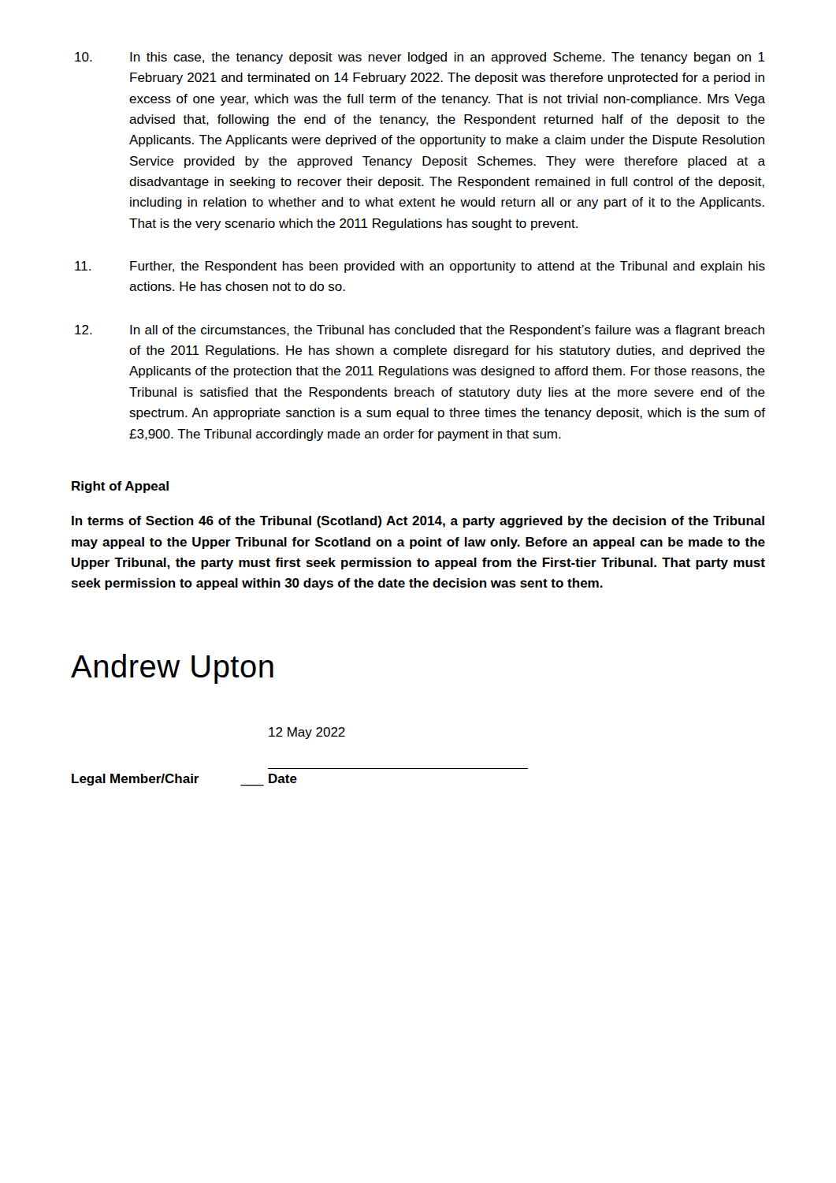10. In this case, the tenancy deposit was never lodged in an approved Scheme. The tenancy began on 1 February 2021 and terminated on 14 February 2022. The deposit was therefore unprotected for a period in excess of one year, which was the full term of the tenancy. That is not trivial non-compliance. Mrs Vega advised that, following the end of the tenancy, the Respondent returned half of the deposit to the Applicants. The Applicants were deprived of the opportunity to make a claim under the Dispute Resolution Service provided by the approved Tenancy Deposit Schemes. They were therefore placed at a disadvantage in seeking to recover their deposit. The Respondent remained in full control of the deposit, including in relation to whether and to what extent he would return all or any part of it to the Applicants. That is the very scenario which the 2011 Regulations has sought to prevent.
11. Further, the Respondent has been provided with an opportunity to attend at the Tribunal and explain his actions. He has chosen not to do so.
12. In all of the circumstances, the Tribunal has concluded that the Respondent’s failure was a flagrant breach of the 2011 Regulations. He has shown a complete disregard for his statutory duties, and deprived the Applicants of the protection that the 2011 Regulations was designed to afford them. For those reasons, the Tribunal is satisfied that the Respondents breach of statutory duty lies at the more severe end of the spectrum. An appropriate sanction is a sum equal to three times the tenancy deposit, which is the sum of £3,900. The Tribunal accordingly made an order for payment in that sum.
Right of Appeal
In terms of Section 46 of the Tribunal (Scotland) Act 2014, a party aggrieved by the decision of the Tribunal may appeal to the Upper Tribunal for Scotland on a point of law only. Before an appeal can be made to the Upper Tribunal, the party must first seek permission to appeal from the First-tier Tribunal. That party must seek permission to appeal within 30 days of the date the decision was sent to them.
Andrew Upton
| Legal Member/Chair | ___ | 12 May 2022 Date |